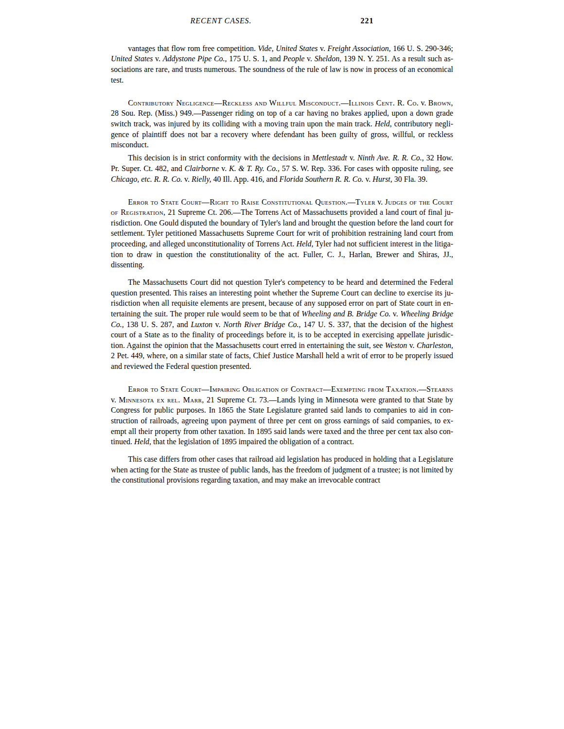RECENT CASES. 221
vantages that flow rom free competition. Vide, United States v. Freight Association, 166 U. S. 290-346; United States v. Addystone Pipe Co., 175 U. S. 1, and People v. Sheldon, 139 N. Y. 251. As a result such associations are rare, and trusts numerous. The soundness of the rule of law is now in process of an economical test.
Contributory Negligence—Reckless and Willful Misconduct.—Illinois Cent. R. Co. v. Brown, 28 Sou. Rep. (Miss.) 949.—Passenger riding on top of a car having no brakes applied, upon a down grade switch track, was injured by its colliding with a moving train upon the main track. Held, contributory negligence of plaintiff does not bar a recovery where defendant has been guilty of gross, willful, or reckless misconduct.
This decision is in strict conformity with the decisions in Mettlestadt v. Ninth Ave. R. R. Co., 32 How. Pr. Super. Ct. 482, and Clairborne v. K. & T. Ry. Co., 57 S. W. Rep. 336. For cases with opposite ruling, see Chicago, etc. R. R. Co. v. Rielly, 40 Ill. App. 416, and Florida Southern R. R. Co. v. Hurst, 30 Fla. 39.
Error to State Court—Right to Raise Constitutional Question.—Tyler v. Judges of the Court of Registration, 21 Supreme Ct. 206.—The Torrens Act of Massachusetts provided a land court of final jurisdiction. One Gould disputed the boundary of Tyler's land and brought the question before the land court for settlement. Tyler petitioned Massachusetts Supreme Court for writ of prohibition restraining land court from proceeding, and alleged unconstitutionality of Torrens Act. Held, Tyler had not sufficient interest in the litigation to draw in question the constitutionality of the act. Fuller, C. J., Harlan, Brewer and Shiras, JJ., dissenting.
The Massachusetts Court did not question Tyler's competency to be heard and determined the Federal question presented. This raises an interesting point whether the Supreme Court can decline to exercise its jurisdiction when all requisite elements are present, because of any supposed error on part of State court in entertaining the suit. The proper rule would seem to be that of Wheeling and B. Bridge Co. v. Wheeling Bridge Co., 138 U. S. 287, and Luxton v. North River Bridge Co., 147 U. S. 337, that the decision of the highest court of a State as to the finality of proceedings before it, is to be accepted in exercising appellate jurisdiction. Against the opinion that the Massachusetts court erred in entertaining the suit, see Weston v. Charleston, 2 Pet. 449, where, on a similar state of facts, Chief Justice Marshall held a writ of error to be properly issued and reviewed the Federal question presented.
Error to State Court—Impairing Obligation of Contract—Exempting from Taxation.—Stearns v. Minnesota ex rel. Marr, 21 Supreme Ct. 73.—Lands lying in Minnesota were granted to that State by Congress for public purposes. In 1865 the State Legislature granted said lands to companies to aid in construction of railroads, agreeing upon payment of three per cent on gross earnings of said companies, to exempt all their property from other taxation. In 1895 said lands were taxed and the three per cent tax also continued. Held, that the legislation of 1895 impaired the obligation of a contract.
This case differs from other cases that railroad aid legislation has produced in holding that a Legislature when acting for the State as trustee of public lands, has the freedom of judgment of a trustee; is not limited by the constitutional provisions regarding taxation, and may make an irrevocable contract